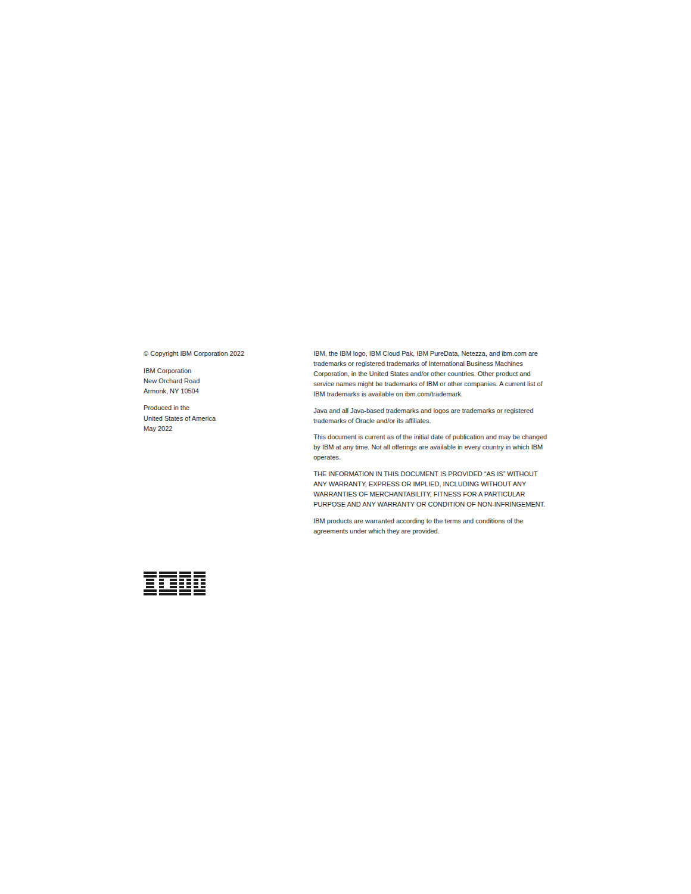© Copyright IBM Corporation 2022
IBM Corporation
New Orchard Road
Armonk, NY 10504
Produced in the
United States of America
May 2022
IBM, the IBM logo, IBM Cloud Pak, IBM PureData, Netezza, and ibm.com are trademarks or registered trademarks of International Business Machines Corporation, in the United States and/or other countries. Other product and service names might be trademarks of IBM or other companies. A current list of IBM trademarks is available on ibm.com/trademark.
Java and all Java-based trademarks and logos are trademarks or registered trademarks of Oracle and/or its affiliates.
This document is current as of the initial date of publication and may be changed by IBM at any time. Not all offerings are available in every country in which IBM operates.
THE INFORMATION IN THIS DOCUMENT IS PROVIDED “AS IS” WITHOUT ANY WARRANTY, EXPRESS OR IMPLIED, INCLUDING WITHOUT ANY WARRANTIES OF MERCHANTABILITY, FITNESS FOR A PARTICULAR PURPOSE AND ANY WARRANTY OR CONDITION OF NON-INFRINGEMENT.
IBM products are warranted according to the terms and conditions of the agreements under which they are provided.
IBM